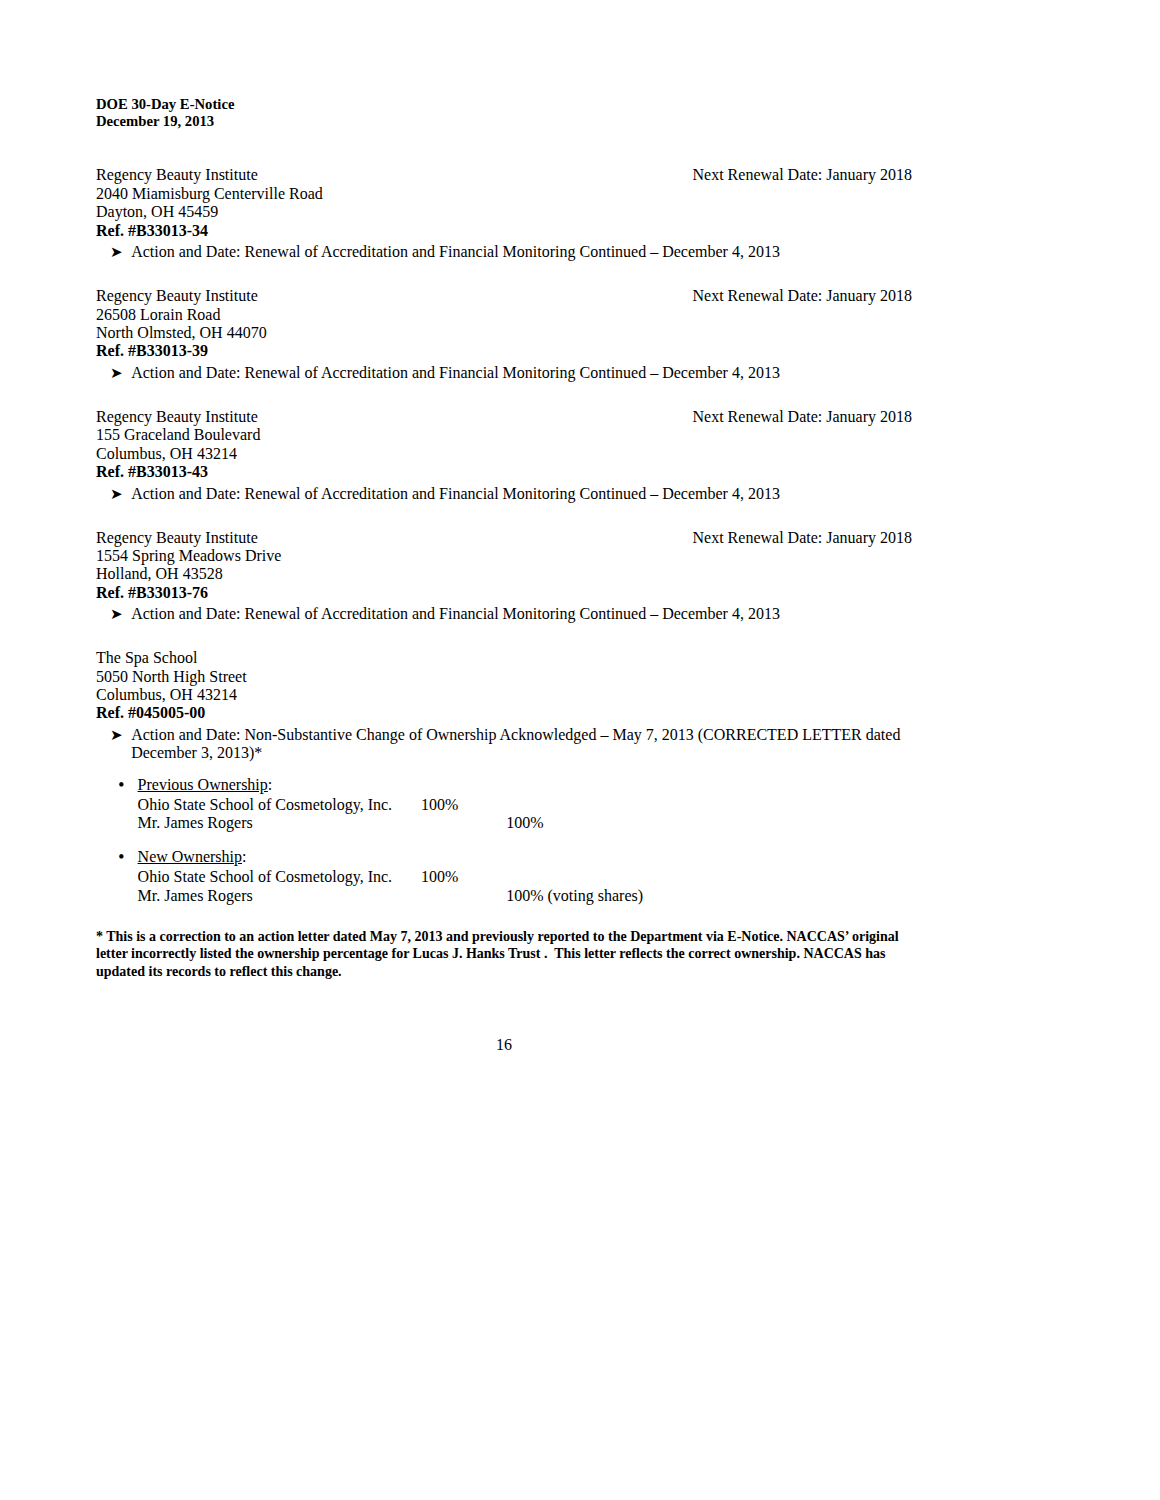DOE 30-Day E-Notice
December 19, 2013
Regency Beauty Institute Next Renewal Date: January 2018
2040 Miamisburg Centerville Road
Dayton, OH 45459
Ref. #B33013-34
Action and Date: Renewal of Accreditation and Financial Monitoring Continued – December 4, 2013
Regency Beauty Institute Next Renewal Date: January 2018
26508 Lorain Road
North Olmsted, OH 44070
Ref. #B33013-39
Action and Date: Renewal of Accreditation and Financial Monitoring Continued – December 4, 2013
Regency Beauty Institute Next Renewal Date: January 2018
155 Graceland Boulevard
Columbus, OH 43214
Ref. #B33013-43
Action and Date: Renewal of Accreditation and Financial Monitoring Continued – December 4, 2013
Regency Beauty Institute Next Renewal Date: January 2018
1554 Spring Meadows Drive
Holland, OH 43528
Ref. #B33013-76
Action and Date: Renewal of Accreditation and Financial Monitoring Continued – December 4, 2013
The Spa School
5050 North High Street
Columbus, OH 43214
Ref. #045005-00
Action and Date: Non-Substantive Change of Ownership Acknowledged – May 7, 2013 (CORRECTED LETTER dated December 3, 2013)*
Previous Ownership:
| Ohio State School of Cosmetology, Inc. | 100% | |
| Mr. James Rogers | | 100% |
New Ownership:
| Ohio State School of Cosmetology, Inc. | 100% | |
| Mr. James Rogers | | 100% (voting shares) |
* This is a correction to an action letter dated May 7, 2013 and previously reported to the Department via E-Notice. NACCAS’ original letter incorrectly listed the ownership percentage for Lucas J. Hanks Trust . This letter reflects the correct ownership. NACCAS has updated its records to reflect this change.
16